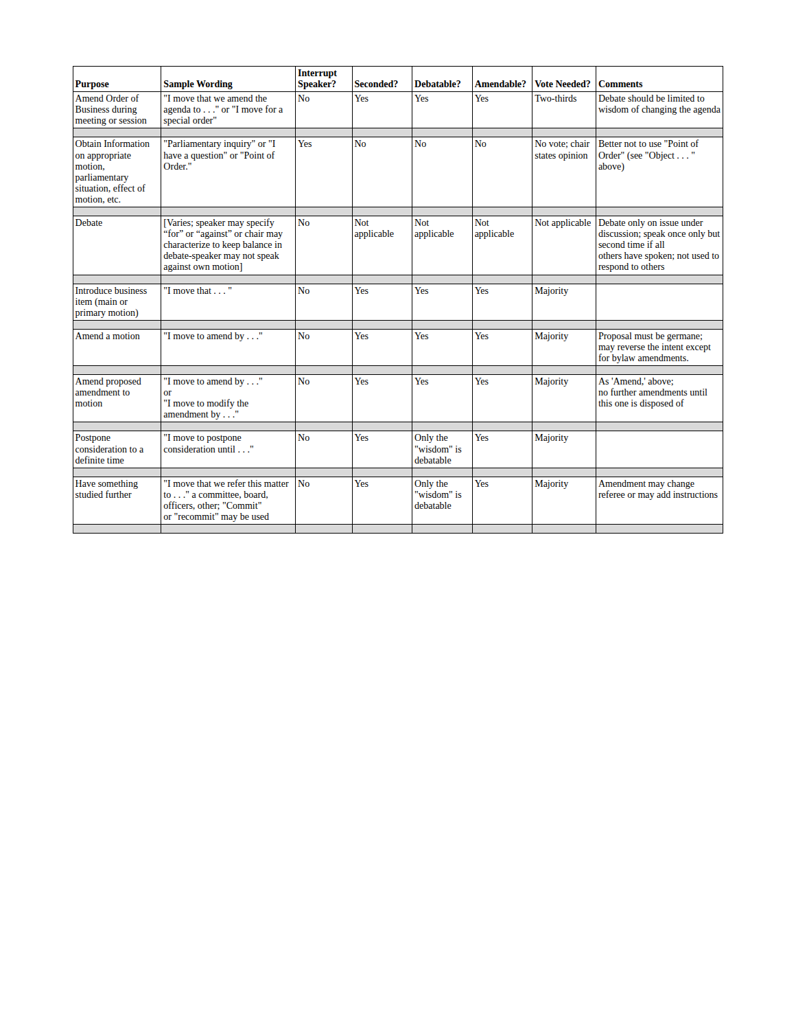| Purpose | Sample Wording | Interrupt Speaker? | Seconded? | Debatable? | Amendable? | Vote Needed? | Comments |
| --- | --- | --- | --- | --- | --- | --- | --- |
| Amend Order of Business during meeting or session | "I move that we amend the agenda to . . ." or "I move for a special order" | No | Yes | Yes | Yes | Two-thirds | Debate should be limited to wisdom of changing the agenda |
| Obtain Information on appropriate motion, parliamentary situation, effect of motion, etc. | "Parliamentary inquiry" or "I have a question" or "Point of Order." | Yes | No | No | No | No vote; chair states opinion | Better not to use "Point of Order" (see "Object . . . " above) |
| Debate | [Varies; speaker may specify “for” or “against” or chair may characterize to keep balance in debate-speaker may not speak against own motion] | No | Not applicable | Not applicable | Not applicable | Not applicable | Debate only on issue under discussion; speak once only but second time if all others have spoken; not used to respond to others |
| Introduce business item (main or primary motion) | "I move that . . . " | No | Yes | Yes | Yes | Majority | |
| Amend a motion | "I move to amend by . . ." | No | Yes | Yes | Yes | Majority | Proposal must be germane; may reverse the intent except for bylaw amendments. |
| Amend proposed amendment to motion | "I move to amend by . . ." or "I move to modify the amendment by . . ." | No | Yes | Yes | Yes | Majority | As 'Amend,' above; no further amendments until this one is disposed of |
| Postpone consideration to a definite time | "I move to postpone consideration until . . ." | No | Yes | Only the "wisdom" is debatable | Yes | Majority | |
| Have something studied further | "I move that we refer this matter to . . ." a committee, board, officers, other; "Commit" or "recommit" may be used | No | Yes | Only the "wisdom" is debatable | Yes | Majority | Amendment may change referee or may add instructions |